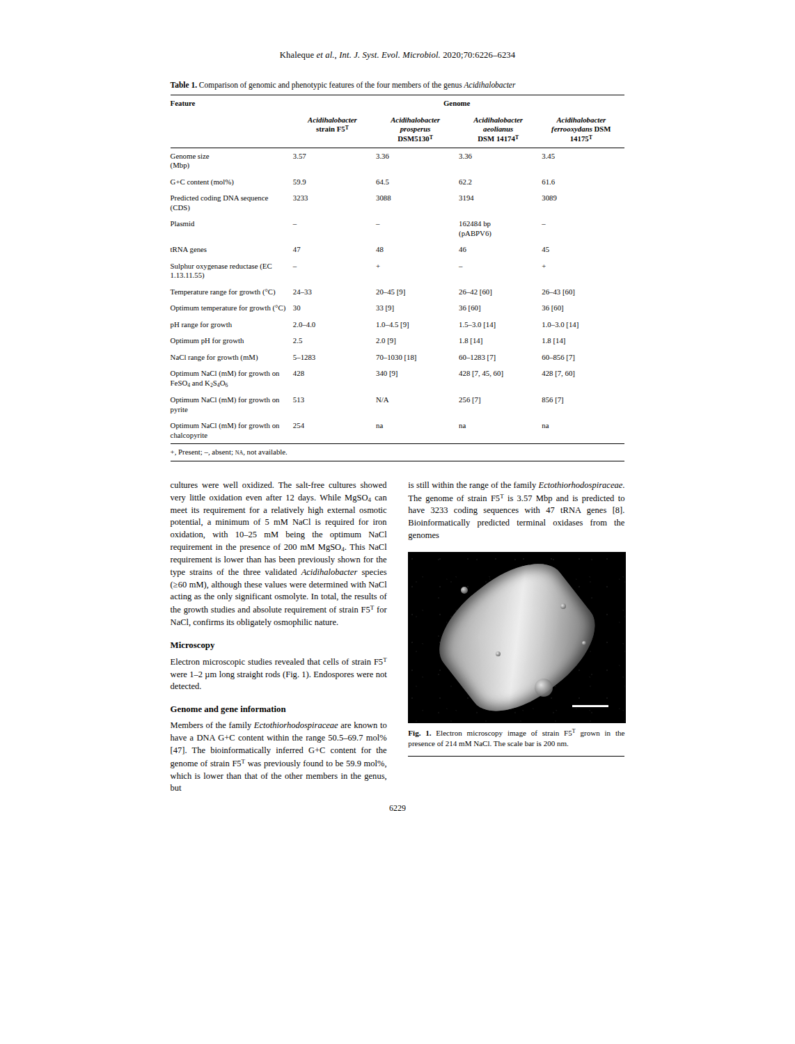Khaleque et al., Int. J. Syst. Evol. Microbiol. 2020;70:6226–6234
Table 1. Comparison of genomic and phenotypic features of the four members of the genus Acidihalobacter
| Feature | Genome |
| --- | --- |
| | Acidihalobacter strain F5 T | Acidihalobacter prosperus DSM5130 T | Acidihalobacter aeolianus DSM 14174 T | Acidihalobacter ferrooxydans DSM 14175 T |
| Genome size (Mbp) | 3.57 | 3.36 | 3.36 | 3.45 |
| G+C content (mol%) | 59.9 | 64.5 | 62.2 | 61.6 |
| Predicted coding DNA sequence (CDS) | 3233 | 3088 | 3194 | 3089 |
| Plasmid | – | – | 162484 bp (pABPV6) | – |
| tRNA genes | 47 | 48 | 46 | 45 |
| Sulphur oxygenase reductase (EC 1.13.11.55) | – | + | – | + |
| Temperature range for growth (°C) | 24–33 | 20–45 [9] | 26–42 [60] | 26–43 [60] |
| Optimum temperature for growth (°C) | 30 | 33 [9] | 36 [60] | 36 [60] |
| pH range for growth | 2.0–4.0 | 1.0–4.5 [9] | 1.5–3.0 [14] | 1.0–3.0 [14] |
| Optimum pH for growth | 2.5 | 2.0 [9] | 1.8 [14] | 1.8 [14] |
| NaCl range for growth (mM) | 5–1283 | 70–1030 [18] | 60–1283 [7] | 60–856 [7] |
| Optimum NaCl (mM) for growth on FeSO 4 and K 2 S 4 O 6 | 428 | 340 [9] | 428 [7, 45, 60] | 428 [7, 60] |
| Optimum NaCl (mM) for growth on pyrite | 513 | N/A | 256 [7] | 856 [7] |
| Optimum NaCl (mM) for growth on chalcopyrite | 254 | na | na | na |
| +, Present; –, absent; na , not available. |
cultures were well oxidized. The salt-free cultures showed very little oxidation even after 12 days. While MgSO4 can meet its requirement for a relatively high external osmotic potential, a minimum of 5 mM NaCl is required for iron oxidation, with 10–25 mM being the optimum NaCl requirement in the presence of 200 mM MgSO4. This NaCl requirement is lower than has been previously shown for the type strains of the three validated Acidihalobacter species (≥60 mM), although these values were determined with NaCl acting as the only significant osmolyte. In total, the results of the growth studies and absolute requirement of strain F5T for NaCl, confirms its obligately osmophilic nature.
Microscopy
Electron microscopic studies revealed that cells of strain F5T were 1–2 µm long straight rods (Fig. 1). Endospores were not detected.
Genome and gene information
Members of the family Ectothiorhodospiraceae are known to have a DNA G+C content within the range 50.5–69.7 mol% [47]. The bioinformatically inferred G+C content for the genome of strain F5T was previously found to be 59.9 mol%, which is lower than that of the other members in the genus, but
is still within the range of the family Ectothiorhodospiraceae. The genome of strain F5T is 3.57 Mbp and is predicted to have 3233 coding sequences with 47 tRNA genes [8]. Bioinformatically predicted terminal oxidases from the genomes
Fig. 1. Electron microscopy image of strain F5T grown in the presence of 214 mM NaCl. The scale bar is 200 nm.
6229